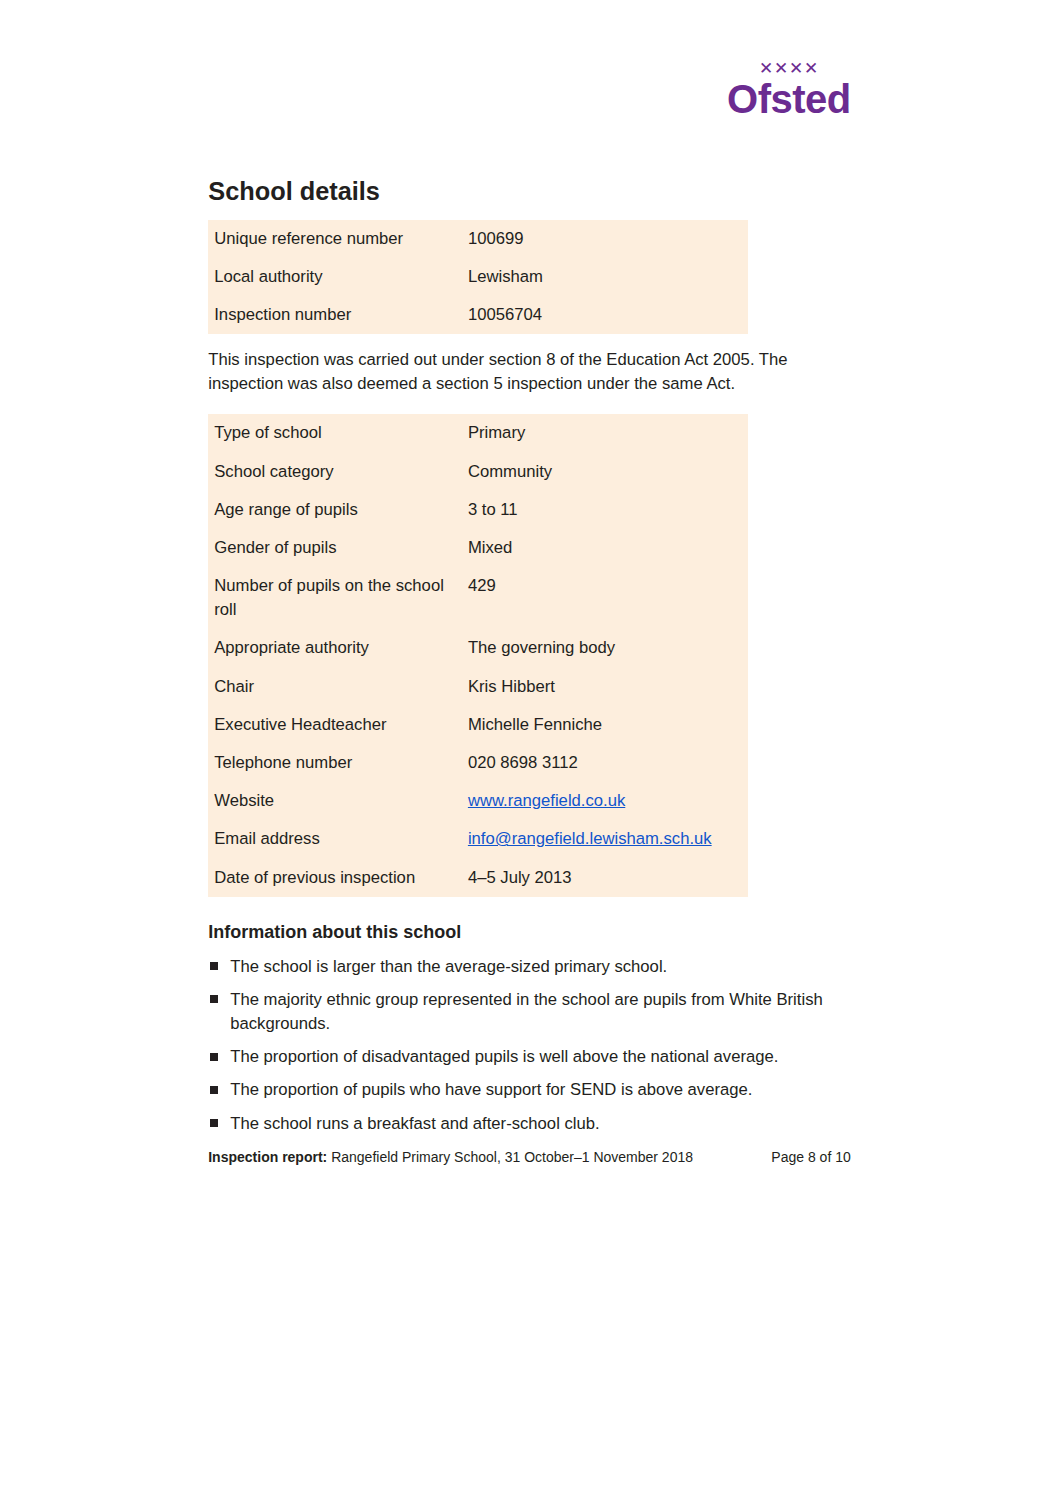✕✕✕✕
Ofsted
School details
| Unique reference number | 100699 |
| Local authority | Lewisham |
| Inspection number | 10056704 |
This inspection was carried out under section 8 of the Education Act 2005. The inspection was also deemed a section 5 inspection under the same Act.
| Type of school | Primary |
| School category | Community |
| Age range of pupils | 3 to 11 |
| Gender of pupils | Mixed |
| Number of pupils on the school roll | 429 |
| Appropriate authority | The governing body |
| Chair | Kris Hibbert |
| Executive Headteacher | Michelle Fenniche |
| Telephone number | 020 8698 3112 |
| Website | www.rangefield.co.uk |
| Email address | info@rangefield.lewisham.sch.uk |
| Date of previous inspection | 4–5 July 2013 |
Information about this school
The school is larger than the average-sized primary school.
The majority ethnic group represented in the school are pupils from White British backgrounds.
The proportion of disadvantaged pupils is well above the national average.
The proportion of pupils who have support for SEND is above average.
The school runs a breakfast and after-school club.
Inspection report: Rangefield Primary School, 31 October–1 November 2018
Page 8 of 10